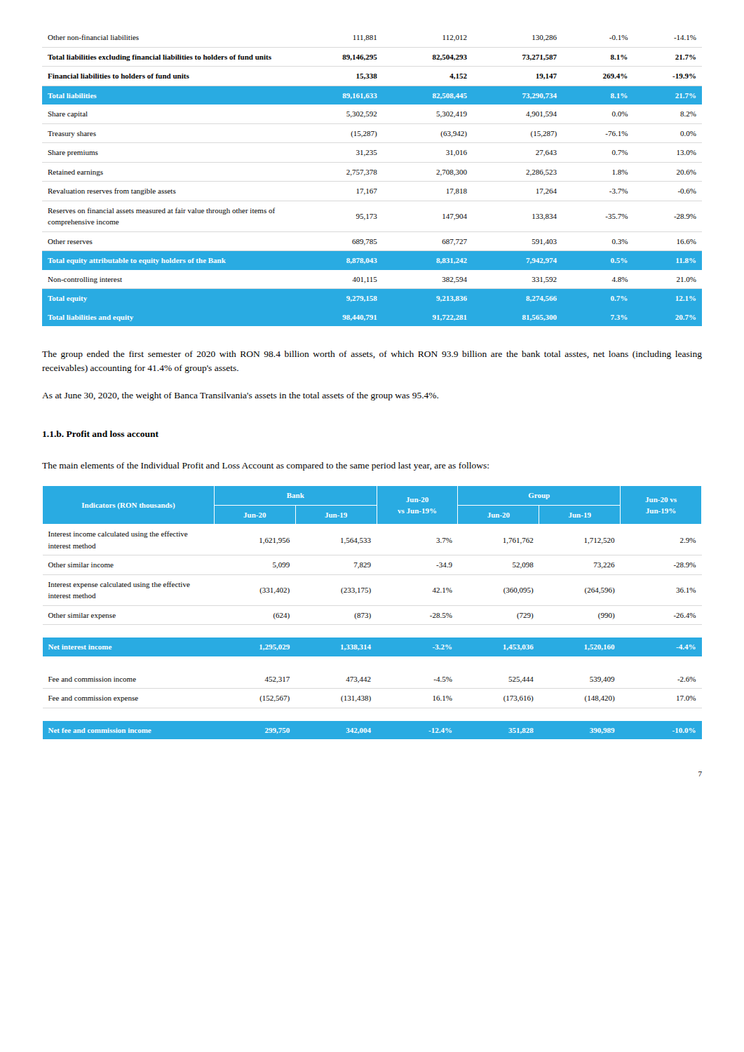| Other non-financial liabilities | 111,881 | 112,012 | 130,286 | -0.1% | -14.1% |
| Total liabilities excluding financial liabilities to holders of fund units | 89,146,295 | 82,504,293 | 73,271,587 | 8.1% | 21.7% |
| Financial liabilities to holders of fund units | 15,338 | 4,152 | 19,147 | 269.4% | -19.9% |
| Total liabilities | 89,161,633 | 82,508,445 | 73,290,734 | 8.1% | 21.7% |
| Share capital | 5,302,592 | 5,302,419 | 4,901,594 | 0.0% | 8.2% |
| Treasury shares | (15,287) | (63,942) | (15,287) | -76.1% | 0.0% |
| Share premiums | 31,235 | 31,016 | 27,643 | 0.7% | 13.0% |
| Retained earnings | 2,757,378 | 2,708,300 | 2,286,523 | 1.8% | 20.6% |
| Revaluation reserves from tangible assets | 17,167 | 17,818 | 17,264 | -3.7% | -0.6% |
| Reserves on financial assets measured at fair value through other items of comprehensive income | 95,173 | 147,904 | 133,834 | -35.7% | -28.9% |
| Other reserves | 689,785 | 687,727 | 591,403 | 0.3% | 16.6% |
| Total equity attributable to equity holders of the Bank | 8,878,043 | 8,831,242 | 7,942,974 | 0.5% | 11.8% |
| Non-controlling interest | 401,115 | 382,594 | 331,592 | 4.8% | 21.0% |
| Total equity | 9,279,158 | 9,213,836 | 8,274,566 | 0.7% | 12.1% |
| Total liabilities and equity | 98,440,791 | 91,722,281 | 81,565,300 | 7.3% | 20.7% |
The group ended the first semester of 2020 with RON 98.4 billion worth of assets, of which RON 93.9 billion are the bank total asstes, net loans (including leasing receivables) accounting for 41.4% of group's assets.
As at June 30, 2020, the weight of Banca Transilvania's assets in the total assets of the group was 95.4%.
1.1.b. Profit and loss account
The main elements of the Individual Profit and Loss Account as compared to the same period last year, are as follows:
| Indicators (RON thousands) | Bank | Jun-20 vs Jun-19% | Group | Jun-20 vs Jun-19% |
| --- | --- | --- | --- | --- |
| Jun-20 | Jun-19 | Jun-20 | Jun-19 |
| Interest income calculated using the effective interest method | 1,621,956 | 1,564,533 | 3.7% | 1,761,762 | 1,712,520 | 2.9% |
| Other similar income | 5,099 | 7,829 | -34.9 | 52,098 | 73,226 | -28.9% |
| Interest expense calculated using the effective interest method | (331,402) | (233,175) | 42.1% | (360,095) | (264,596) | 36.1% |
| Other similar expense | (624) | (873) | -28.5% | (729) | (990) | -26.4% |
| Net interest income | 1,295,029 | 1,338,314 | -3.2% | 1,453,036 | 1,520,160 | -4.4% |
| Fee and commission income | 452,317 | 473,442 | -4.5% | 525,444 | 539,409 | -2.6% |
| Fee and commission expense | (152,567) | (131,438) | 16.1% | (173,616) | (148,420) | 17.0% |
| Net fee and commission income | 299,750 | 342,004 | -12.4% | 351,828 | 390,989 | -10.0% |
7